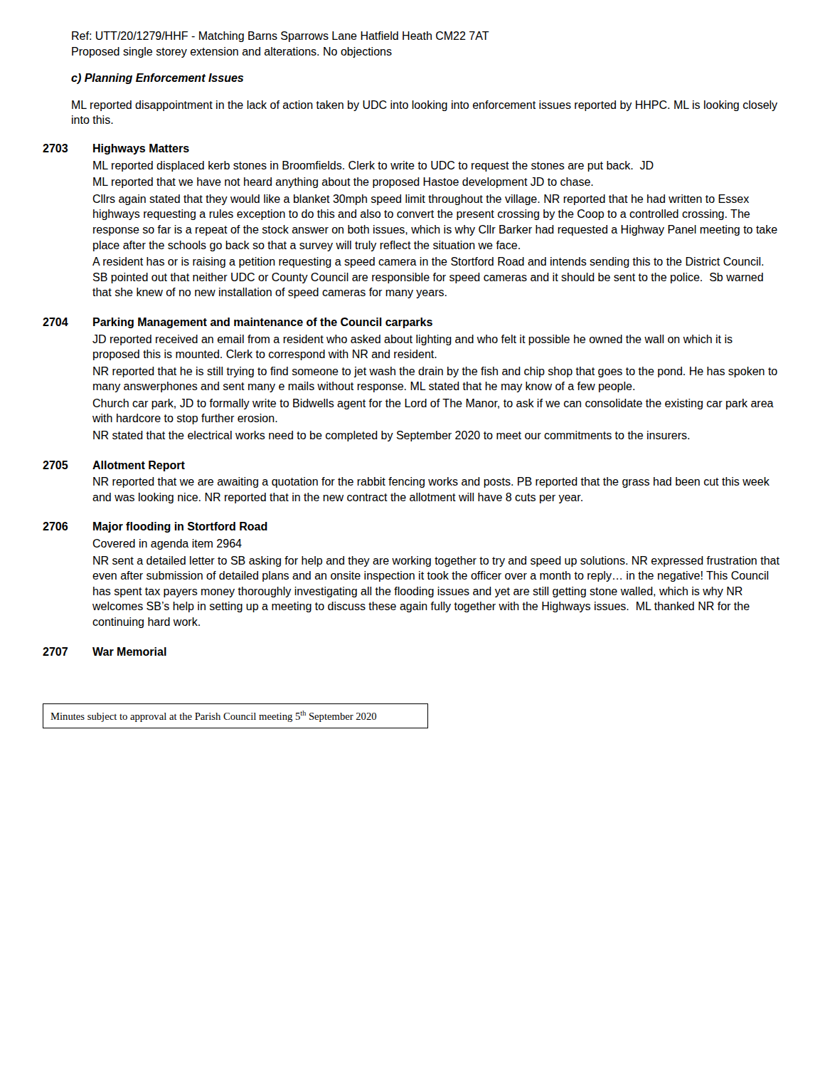Ref: UTT/20/1279/HHF - Matching Barns Sparrows Lane Hatfield Heath CM22 7AT
Proposed single storey extension and alterations. No objections
c) Planning Enforcement Issues
ML reported disappointment in the lack of action taken by UDC into looking into enforcement issues reported by HHPC. ML is looking closely into this.
2703
Highways Matters
ML reported displaced kerb stones in Broomfields. Clerk to write to UDC to request the stones are put back. JD
ML reported that we have not heard anything about the proposed Hastoe development JD to chase.
Cllrs again stated that they would like a blanket 30mph speed limit throughout the village. NR reported that he had written to Essex highways requesting a rules exception to do this and also to convert the present crossing by the Coop to a controlled crossing. The response so far is a repeat of the stock answer on both issues, which is why Cllr Barker had requested a Highway Panel meeting to take place after the schools go back so that a survey will truly reflect the situation we face.
A resident has or is raising a petition requesting a speed camera in the Stortford Road and intends sending this to the District Council. SB pointed out that neither UDC or County Council are responsible for speed cameras and it should be sent to the police. Sb warned that she knew of no new installation of speed cameras for many years.
2704
Parking Management and maintenance of the Council carparks
JD reported received an email from a resident who asked about lighting and who felt it possible he owned the wall on which it is proposed this is mounted. Clerk to correspond with NR and resident.
NR reported that he is still trying to find someone to jet wash the drain by the fish and chip shop that goes to the pond. He has spoken to many answerphones and sent many e mails without response. ML stated that he may know of a few people.
Church car park, JD to formally write to Bidwells agent for the Lord of The Manor, to ask if we can consolidate the existing car park area with hardcore to stop further erosion.
NR stated that the electrical works need to be completed by September 2020 to meet our commitments to the insurers.
2705
Allotment Report
NR reported that we are awaiting a quotation for the rabbit fencing works and posts. PB reported that the grass had been cut this week and was looking nice. NR reported that in the new contract the allotment will have 8 cuts per year.
2706
Major flooding in Stortford Road
Covered in agenda item 2964
NR sent a detailed letter to SB asking for help and they are working together to try and speed up solutions. NR expressed frustration that even after submission of detailed plans and an onsite inspection it took the officer over a month to reply… in the negative! This Council has spent tax payers money thoroughly investigating all the flooding issues and yet are still getting stone walled, which is why NR welcomes SB’s help in setting up a meeting to discuss these again fully together with the Highways issues. ML thanked NR for the continuing hard work.
2707
War Memorial
Minutes subject to approval at the Parish Council meeting 5th September 2020